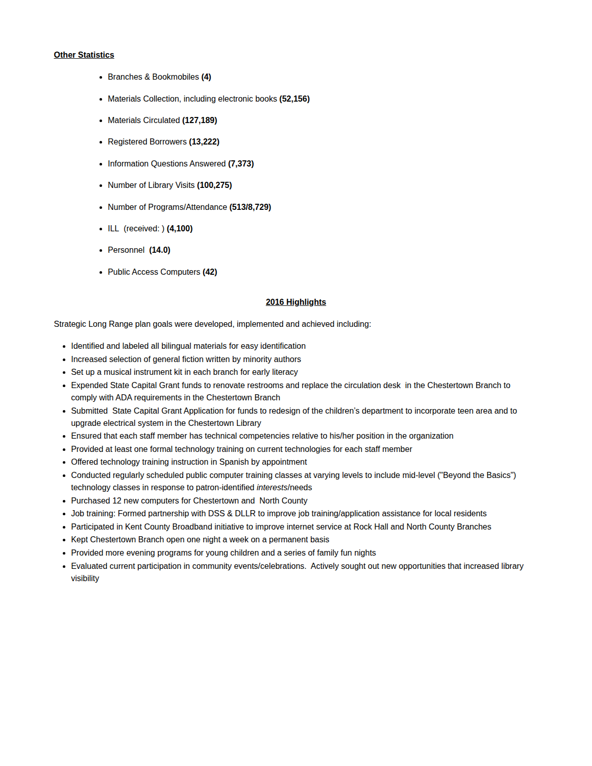Other Statistics
Branches & Bookmobiles (4)
Materials Collection, including electronic books (52,156)
Materials Circulated (127,189)
Registered Borrowers (13,222)
Information Questions Answered (7,373)
Number of Library Visits (100,275)
Number of Programs/Attendance (513/8,729)
ILL (received: ) (4,100)
Personnel (14.0)
Public Access Computers (42)
2016 Highlights
Strategic Long Range plan goals were developed, implemented and achieved including:
Identified and labeled all bilingual materials for easy identification
Increased selection of general fiction written by minority authors
Set up a musical instrument kit in each branch for early literacy
Expended State Capital Grant funds to renovate restrooms and replace the circulation desk in the Chestertown Branch to comply with ADA requirements in the Chestertown Branch
Submitted State Capital Grant Application for funds to redesign of the children’s department to incorporate teen area and to upgrade electrical system in the Chestertown Library
Ensured that each staff member has technical competencies relative to his/her position in the organization
Provided at least one formal technology training on current technologies for each staff member
Offered technology training instruction in Spanish by appointment
Conducted regularly scheduled public computer training classes at varying levels to include mid-level ("Beyond the Basics") technology classes in response to patron-identified interests/needs
Purchased 12 new computers for Chestertown and North County
Job training: Formed partnership with DSS & DLLR to improve job training/application assistance for local residents
Participated in Kent County Broadband initiative to improve internet service at Rock Hall and North County Branches
Kept Chestertown Branch open one night a week on a permanent basis
Provided more evening programs for young children and a series of family fun nights
Evaluated current participation in community events/celebrations. Actively sought out new opportunities that increased library visibility